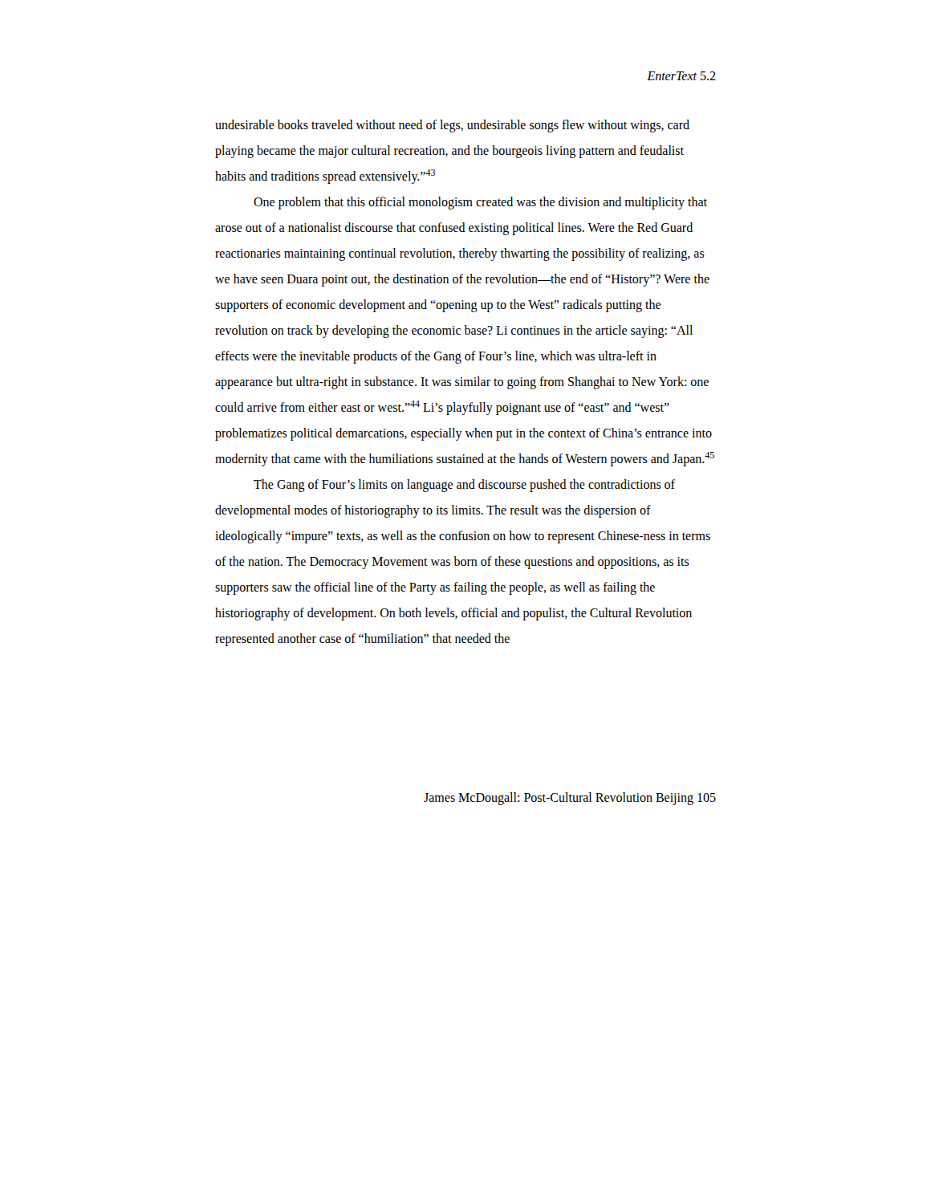EnterText 5.2
undesirable books traveled without need of legs, undesirable songs flew without wings, card playing became the major cultural recreation, and the bourgeois living pattern and feudalist habits and traditions spread extensively.”43
One problem that this official monologism created was the division and multiplicity that arose out of a nationalist discourse that confused existing political lines. Were the Red Guard reactionaries maintaining continual revolution, thereby thwarting the possibility of realizing, as we have seen Duara point out, the destination of the revolution—the end of “History”? Were the supporters of economic development and “opening up to the West” radicals putting the revolution on track by developing the economic base? Li continues in the article saying: “All effects were the inevitable products of the Gang of Four’s line, which was ultra-left in appearance but ultra-right in substance. It was similar to going from Shanghai to New York: one could arrive from either east or west.”44 Li’s playfully poignant use of “east” and “west” problematizes political demarcations, especially when put in the context of China’s entrance into modernity that came with the humiliations sustained at the hands of Western powers and Japan.45
The Gang of Four’s limits on language and discourse pushed the contradictions of developmental modes of historiography to its limits. The result was the dispersion of ideologically “impure” texts, as well as the confusion on how to represent Chinese-ness in terms of the nation. The Democracy Movement was born of these questions and oppositions, as its supporters saw the official line of the Party as failing the people, as well as failing the historiography of development. On both levels, official and populist, the Cultural Revolution represented another case of “humiliation” that needed the
James McDougall: Post-Cultural Revolution Beijing 105